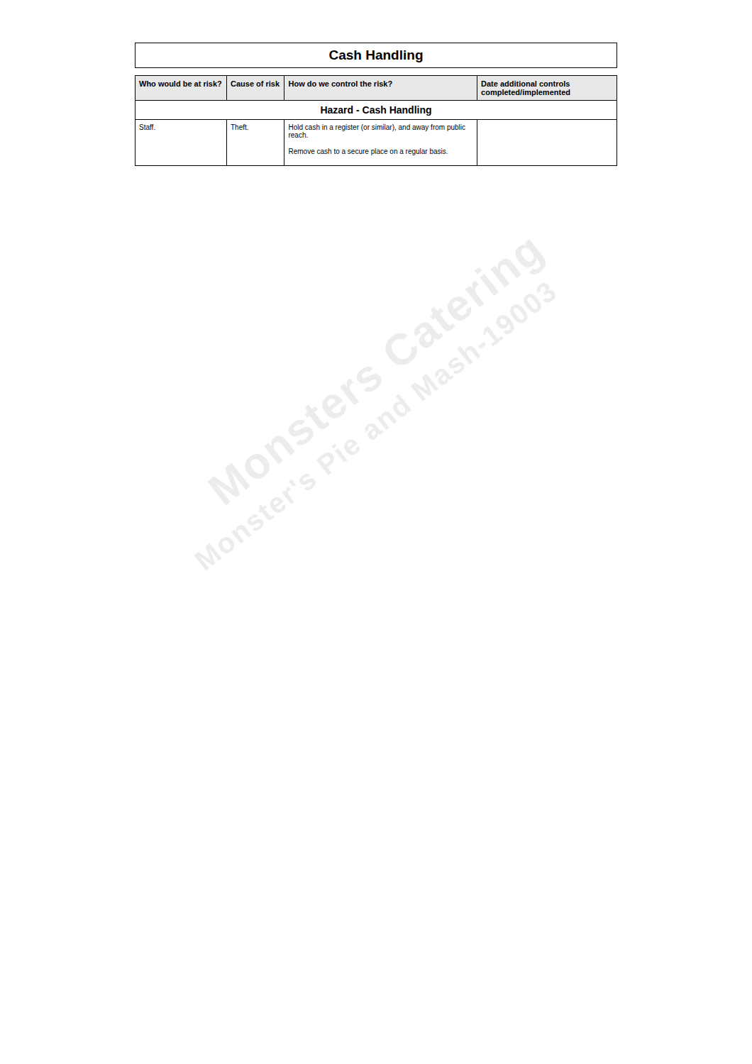Monsters Catering Monster's Pie and Mash-19003
| Cash Handling |
| Hazard - Cash Handling |
| Who would be at risk? | Cause of risk | How do we control the risk? | Date additional controls completed/implemented |
| Staff. | Theft. | Hold cash in a register (or similar), and away from public reach. Remove cash to a secure place on a regular basis. | |